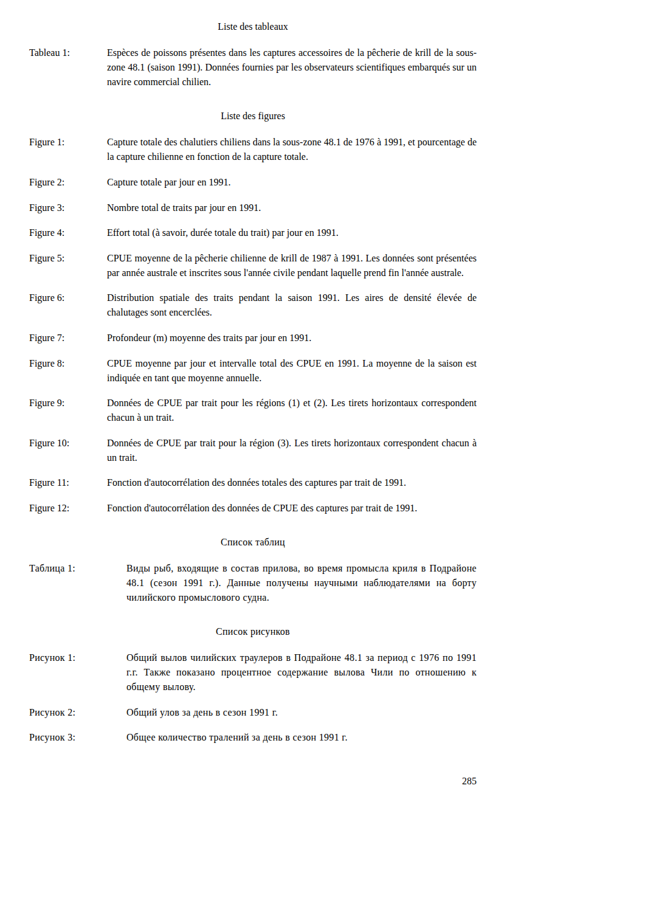Liste des tableaux
Tableau 1:
Espèces de poissons présentes dans les captures accessoires de la pêcherie de krill de la sous-zone 48.1 (saison 1991). Données fournies par les observateurs scientifiques embarqués sur un navire commercial chilien.
Liste des figures
Figure 1:
Capture totale des chalutiers chiliens dans la sous-zone 48.1 de 1976 à 1991, et pourcentage de la capture chilienne en fonction de la capture totale.
Figure 2:
Capture totale par jour en 1991.
Figure 3:
Nombre total de traits par jour en 1991.
Figure 4:
Effort total (à savoir, durée totale du trait) par jour en 1991.
Figure 5:
CPUE moyenne de la pêcherie chilienne de krill de 1987 à 1991. Les données sont présentées par année australe et inscrites sous l'année civile pendant laquelle prend fin l'année australe.
Figure 6:
Distribution spatiale des traits pendant la saison 1991. Les aires de densité élevée de chalutages sont encerclées.
Figure 7:
Profondeur (m) moyenne des traits par jour en 1991.
Figure 8:
CPUE moyenne par jour et intervalle total des CPUE en 1991. La moyenne de la saison est indiquée en tant que moyenne annuelle.
Figure 9:
Données de CPUE par trait pour les régions (1) et (2). Les tirets horizontaux correspondent chacun à un trait.
Figure 10:
Données de CPUE par trait pour la région (3). Les tirets horizontaux correspondent chacun à un trait.
Figure 11:
Fonction d'autocorrélation des données totales des captures par trait de 1991.
Figure 12:
Fonction d'autocorrélation des données de CPUE des captures par trait de 1991.
Список таблиц
Таблица 1:
Виды рыб, входящие в состав прилова, во время промысла криля в Подрайоне 48.1 (сезон 1991 г.). Данные получены научными наблюдателями на борту чилийского промыслового судна.
Список рисунков
Рисунок 1:
Общий вылов чилийских траулеров в Подрайоне 48.1 за период с 1976 по 1991 г.г. Также показано процентное содержание вылова Чили по отношению к общему вылову.
Рисунок 2:
Общий улов за день в сезон 1991 г.
Рисунок 3:
Общее количество тралений за день в сезон 1991 г.
285